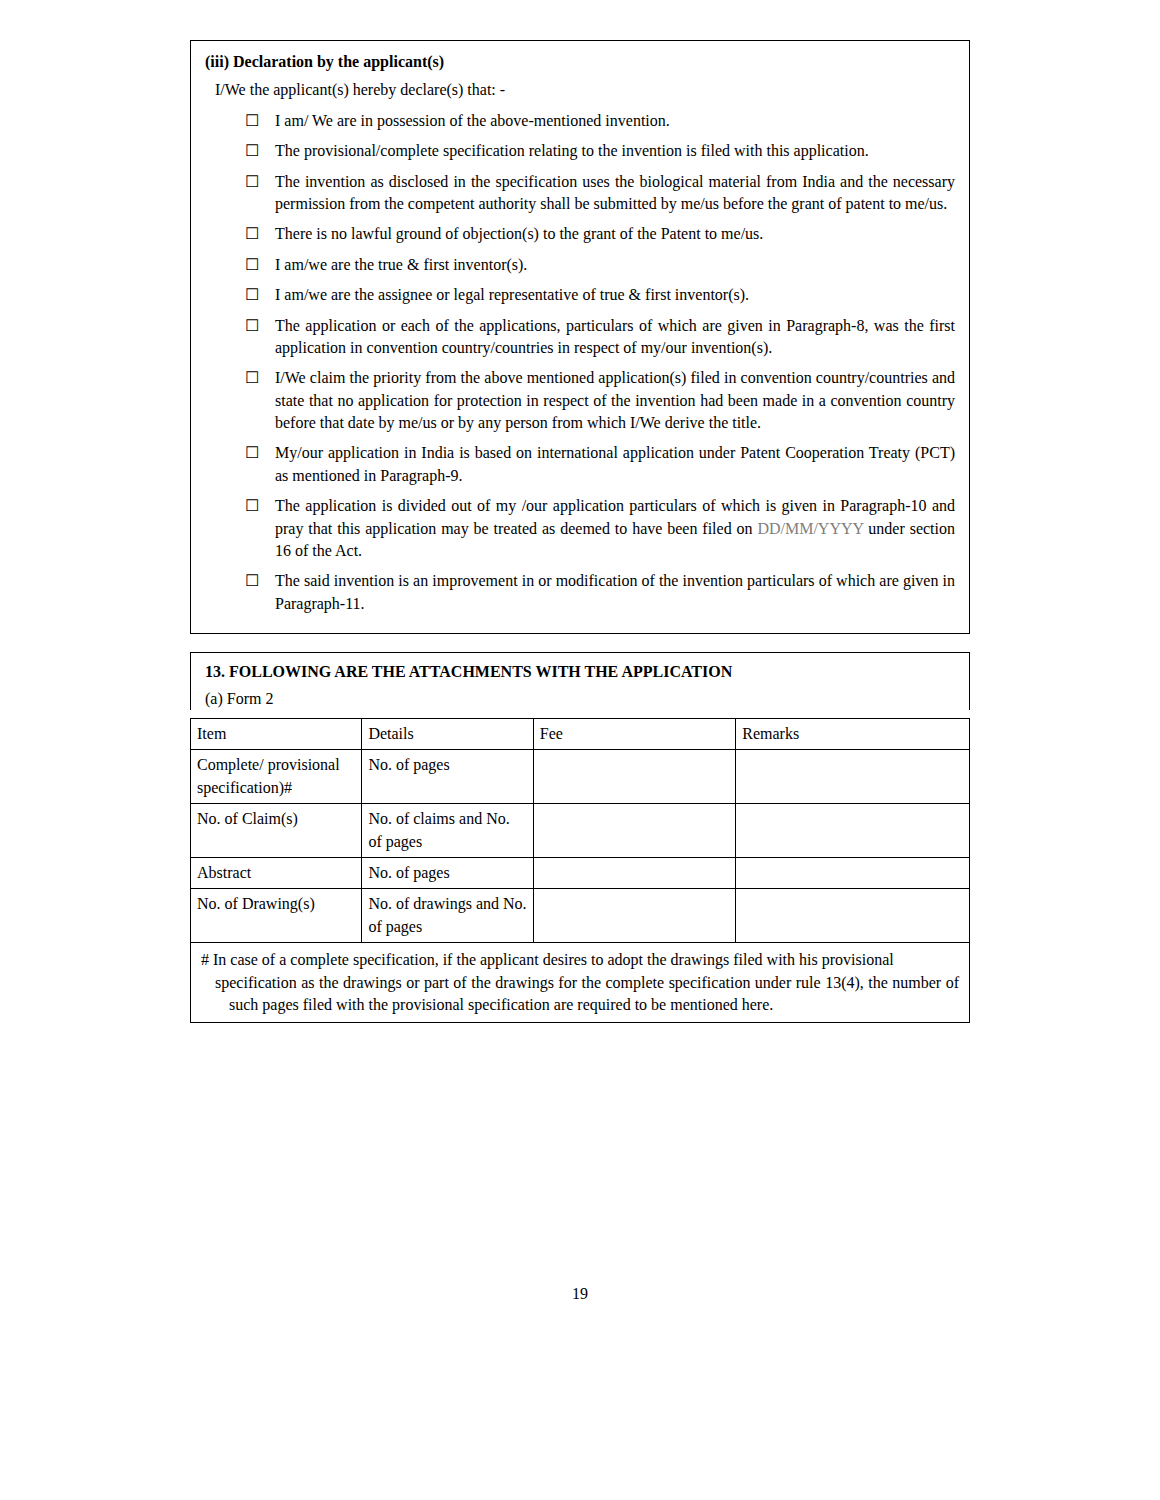(iii) Declaration by the applicant(s)
I/We the applicant(s) hereby declare(s) that: -
I am/ We are in possession of the above-mentioned invention.
The provisional/complete specification relating to the invention is filed with this application.
The invention as disclosed in the specification uses the biological material from India and the necessary permission from the competent authority shall be submitted by me/us before the grant of patent to me/us.
There is no lawful ground of objection(s) to the grant of the Patent to me/us.
I am/we are the true & first inventor(s).
I am/we are the assignee or legal representative of true & first inventor(s).
The application or each of the applications, particulars of which are given in Paragraph-8, was the first application in convention country/countries in respect of my/our invention(s).
I/We claim the priority from the above mentioned application(s) filed in convention country/countries and state that no application for protection in respect of the invention had been made in a convention country before that date by me/us or by any person from which I/We derive the title.
My/our application in India is based on international application under Patent Cooperation Treaty (PCT) as mentioned in Paragraph-9.
The application is divided out of my /our application particulars of which is given in Paragraph-10 and pray that this application may be treated as deemed to have been filed on DD/MM/YYYY under section 16 of the Act.
The said invention is an improvement in or modification of the invention particulars of which are given in Paragraph-11.
13. FOLLOWING ARE THE ATTACHMENTS WITH THE APPLICATION
(a) Form 2
| Item | Details | Fee | Remarks |
| --- | --- | --- | --- |
| Complete/ provisional specification)# | No. of pages | | |
| No. of Claim(s) | No. of claims and No. of pages | | |
| Abstract | No. of pages | | |
| No. of Drawing(s) | No. of drawings and No. of pages | | |
# In case of a complete specification, if the applicant desires to adopt the drawings filed with his provisional specification as the drawings or part of the drawings for the complete specification under rule 13(4), the number of such pages filed with the provisional specification are required to be mentioned here.
19